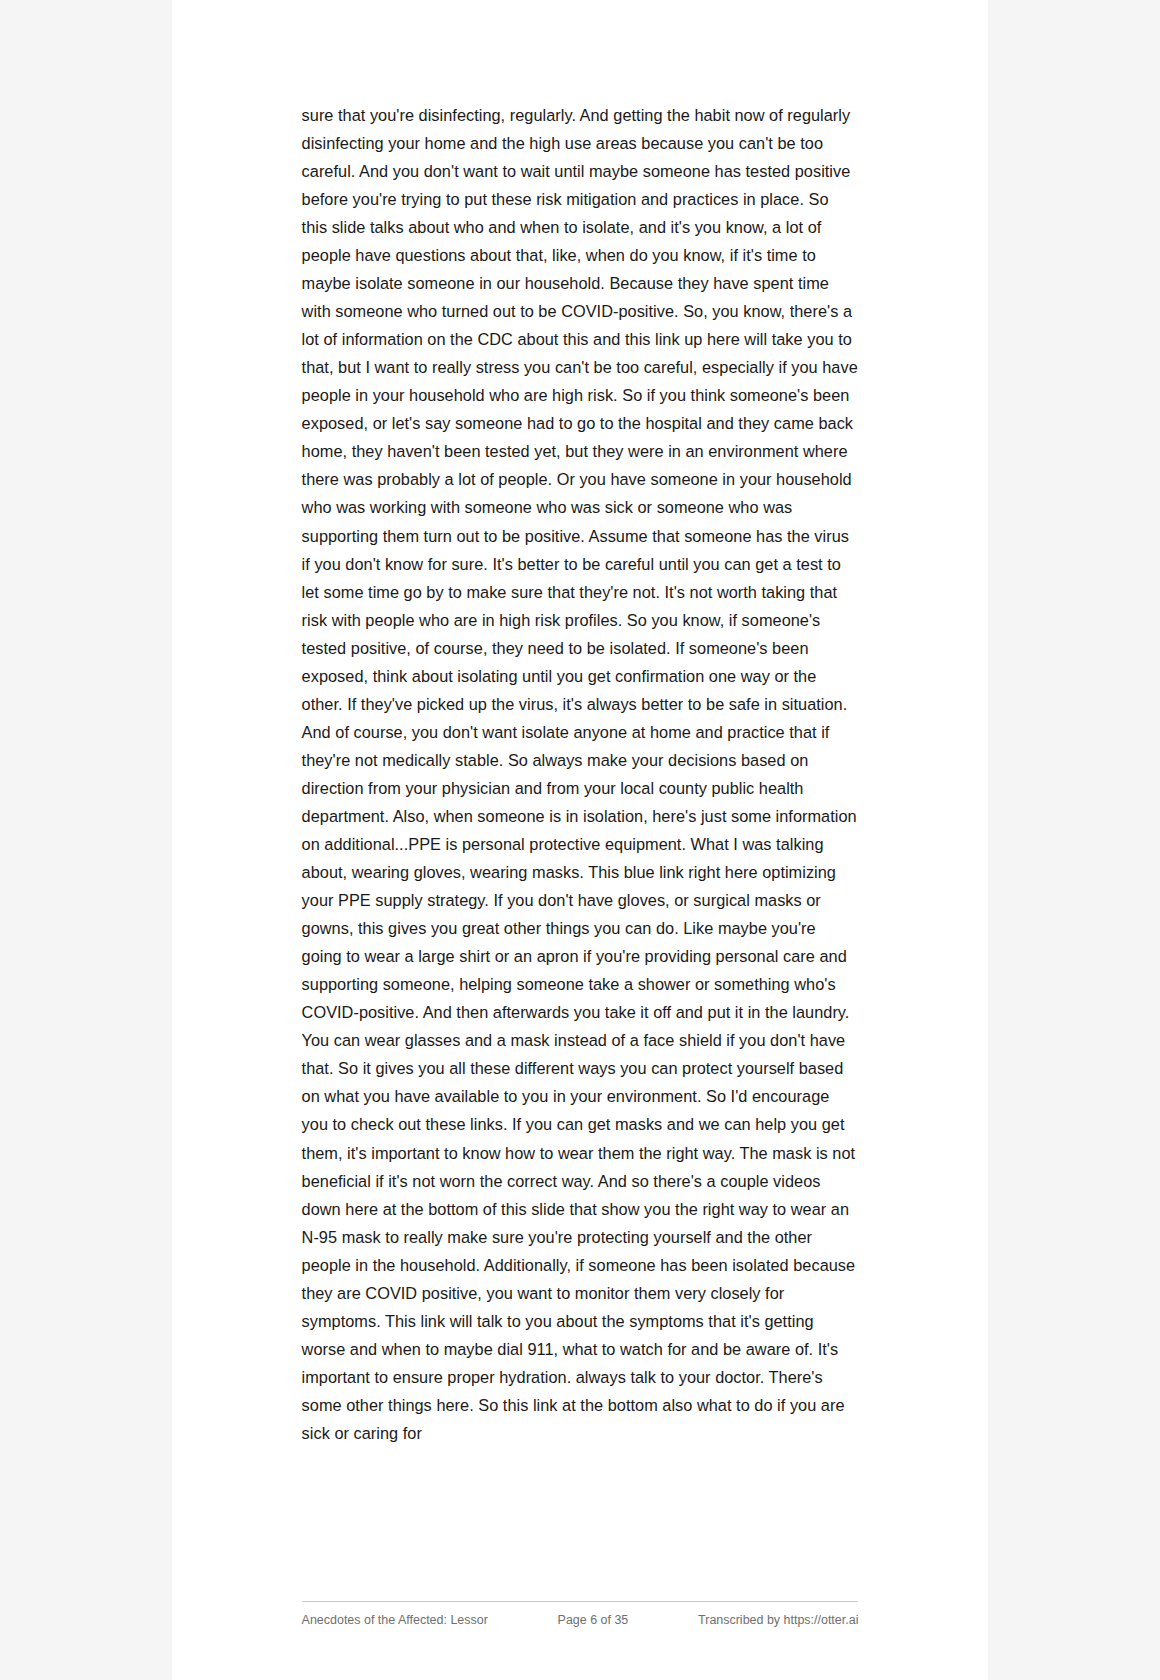sure that you're disinfecting, regularly. And getting the habit now of regularly disinfecting your home and the high use areas because you can't be too careful. And you don't want to wait until maybe someone has tested positive before you're trying to put these risk mitigation and practices in place. So this slide talks about who and when to isolate, and it's you know, a lot of people have questions about that, like, when do you know, if it's time to maybe isolate someone in our household. Because they have spent time with someone who turned out to be COVID-positive. So, you know, there's a lot of information on the CDC about this and this link up here will take you to that, but I want to really stress you can't be too careful, especially if you have people in your household who are high risk. So if you think someone's been exposed, or let's say someone had to go to the hospital and they came back home, they haven't been tested yet, but they were in an environment where there was probably a lot of people. Or you have someone in your household who was working with someone who was sick or someone who was supporting them turn out to be positive. Assume that someone has the virus if you don't know for sure. It's better to be careful until you can get a test to let some time go by to make sure that they're not. It's not worth taking that risk with people who are in high risk profiles. So you know, if someone's tested positive, of course, they need to be isolated. If someone's been exposed, think about isolating until you get confirmation one way or the other. If they've picked up the virus, it's always better to be safe in situation. And of course, you don't want isolate anyone at home and practice that if they're not medically stable. So always make your decisions based on direction from your physician and from your local county public health department. Also, when someone is in isolation, here's just some information on additional...PPE is personal protective equipment. What I was talking about, wearing gloves, wearing masks. This blue link right here optimizing your PPE supply strategy. If you don't have gloves, or surgical masks or gowns, this gives you great other things you can do. Like maybe you're going to wear a large shirt or an apron if you're providing personal care and supporting someone, helping someone take a shower or something who's COVID-positive. And then afterwards you take it off and put it in the laundry. You can wear glasses and a mask instead of a face shield if you don't have that. So it gives you all these different ways you can protect yourself based on what you have available to you in your environment. So I'd encourage you to check out these links. If you can get masks and we can help you get them, it's important to know how to wear them the right way. The mask is not beneficial if it's not worn the correct way. And so there's a couple videos down here at the bottom of this slide that show you the right way to wear an N-95 mask to really make sure you're protecting yourself and the other people in the household. Additionally, if someone has been isolated because they are COVID positive, you want to monitor them very closely for symptoms. This link will talk to you about the symptoms that it's getting worse and when to maybe dial 911, what to watch for and be aware of. It's important to ensure proper hydration. always talk to your doctor. There's some other things here. So this link at the bottom also what to do if you are sick or caring for
Anecdotes of the Affected: Lessor Page 6 of 35 Transcribed by https://otter.ai